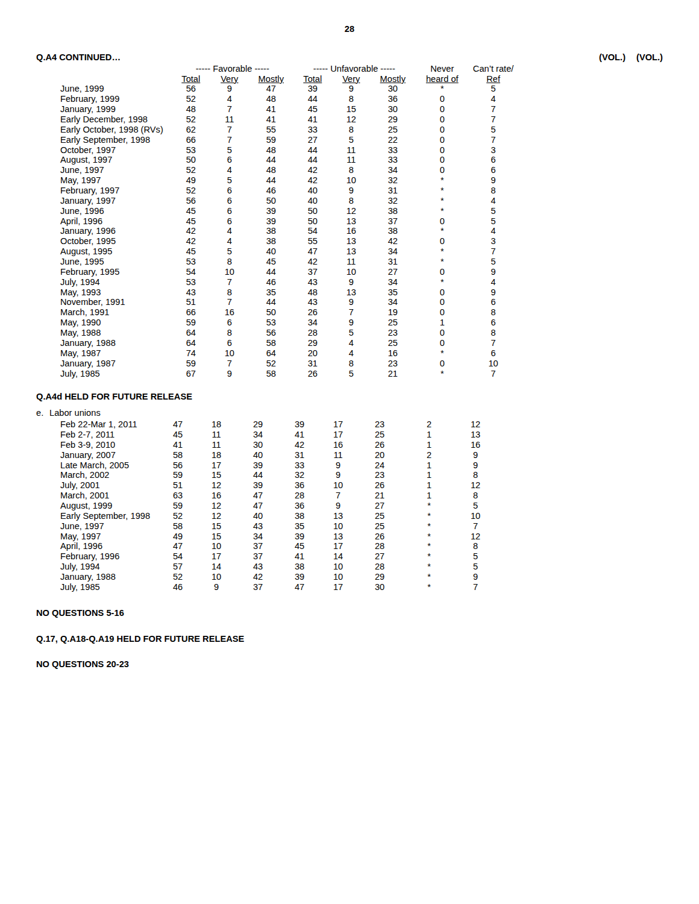28
Q.A4 CONTINUED… (VOL.)(VOL.)
| | ----- Favorable ----- | ----- Unfavorable ----- | Never | Can’t rate/ |
| --- | --- | --- | --- | --- |
| | Total | Very | Mostly | Total | Very | Mostly | heard of | Ref |
| June, 1999 | 56 | 9 | 47 | 39 | 9 | 30 | * | 5 |
| February, 1999 | 52 | 4 | 48 | 44 | 8 | 36 | 0 | 4 |
| January, 1999 | 48 | 7 | 41 | 45 | 15 | 30 | 0 | 7 |
| Early December, 1998 | 52 | 11 | 41 | 41 | 12 | 29 | 0 | 7 |
| Early October, 1998 (RVs) | 62 | 7 | 55 | 33 | 8 | 25 | 0 | 5 |
| Early September, 1998 | 66 | 7 | 59 | 27 | 5 | 22 | 0 | 7 |
| October, 1997 | 53 | 5 | 48 | 44 | 11 | 33 | 0 | 3 |
| August, 1997 | 50 | 6 | 44 | 44 | 11 | 33 | 0 | 6 |
| June, 1997 | 52 | 4 | 48 | 42 | 8 | 34 | 0 | 6 |
| May, 1997 | 49 | 5 | 44 | 42 | 10 | 32 | * | 9 |
| February, 1997 | 52 | 6 | 46 | 40 | 9 | 31 | * | 8 |
| January, 1997 | 56 | 6 | 50 | 40 | 8 | 32 | * | 4 |
| June, 1996 | 45 | 6 | 39 | 50 | 12 | 38 | * | 5 |
| April, 1996 | 45 | 6 | 39 | 50 | 13 | 37 | 0 | 5 |
| January, 1996 | 42 | 4 | 38 | 54 | 16 | 38 | * | 4 |
| October, 1995 | 42 | 4 | 38 | 55 | 13 | 42 | 0 | 3 |
| August, 1995 | 45 | 5 | 40 | 47 | 13 | 34 | * | 7 |
| June, 1995 | 53 | 8 | 45 | 42 | 11 | 31 | * | 5 |
| February, 1995 | 54 | 10 | 44 | 37 | 10 | 27 | 0 | 9 |
| July, 1994 | 53 | 7 | 46 | 43 | 9 | 34 | * | 4 |
| May, 1993 | 43 | 8 | 35 | 48 | 13 | 35 | 0 | 9 |
| November, 1991 | 51 | 7 | 44 | 43 | 9 | 34 | 0 | 6 |
| March, 1991 | 66 | 16 | 50 | 26 | 7 | 19 | 0 | 8 |
| May, 1990 | 59 | 6 | 53 | 34 | 9 | 25 | 1 | 6 |
| May, 1988 | 64 | 8 | 56 | 28 | 5 | 23 | 0 | 8 |
| January, 1988 | 64 | 6 | 58 | 29 | 4 | 25 | 0 | 7 |
| May, 1987 | 74 | 10 | 64 | 20 | 4 | 16 | * | 6 |
| January, 1987 | 59 | 7 | 52 | 31 | 8 | 23 | 0 | 10 |
| July, 1985 | 67 | 9 | 58 | 26 | 5 | 21 | * | 7 |
Q.A4d HELD FOR FUTURE RELEASE
e. Labor unions
| Feb 22-Mar 1, 2011 | 47 | 18 | 29 | 39 | 17 | 23 | 2 | 12 |
| Feb 2-7, 2011 | 45 | 11 | 34 | 41 | 17 | 25 | 1 | 13 |
| Feb 3-9, 2010 | 41 | 11 | 30 | 42 | 16 | 26 | 1 | 16 |
| January, 2007 | 58 | 18 | 40 | 31 | 11 | 20 | 2 | 9 |
| Late March, 2005 | 56 | 17 | 39 | 33 | 9 | 24 | 1 | 9 |
| March, 2002 | 59 | 15 | 44 | 32 | 9 | 23 | 1 | 8 |
| July, 2001 | 51 | 12 | 39 | 36 | 10 | 26 | 1 | 12 |
| March, 2001 | 63 | 16 | 47 | 28 | 7 | 21 | 1 | 8 |
| August, 1999 | 59 | 12 | 47 | 36 | 9 | 27 | * | 5 |
| Early September, 1998 | 52 | 12 | 40 | 38 | 13 | 25 | * | 10 |
| June, 1997 | 58 | 15 | 43 | 35 | 10 | 25 | * | 7 |
| May, 1997 | 49 | 15 | 34 | 39 | 13 | 26 | * | 12 |
| April, 1996 | 47 | 10 | 37 | 45 | 17 | 28 | * | 8 |
| February, 1996 | 54 | 17 | 37 | 41 | 14 | 27 | * | 5 |
| July, 1994 | 57 | 14 | 43 | 38 | 10 | 28 | * | 5 |
| January, 1988 | 52 | 10 | 42 | 39 | 10 | 29 | * | 9 |
| July, 1985 | 46 | 9 | 37 | 47 | 17 | 30 | * | 7 |
NO QUESTIONS 5-16
Q.17, Q.A18-Q.A19 HELD FOR FUTURE RELEASE
NO QUESTIONS 20-23